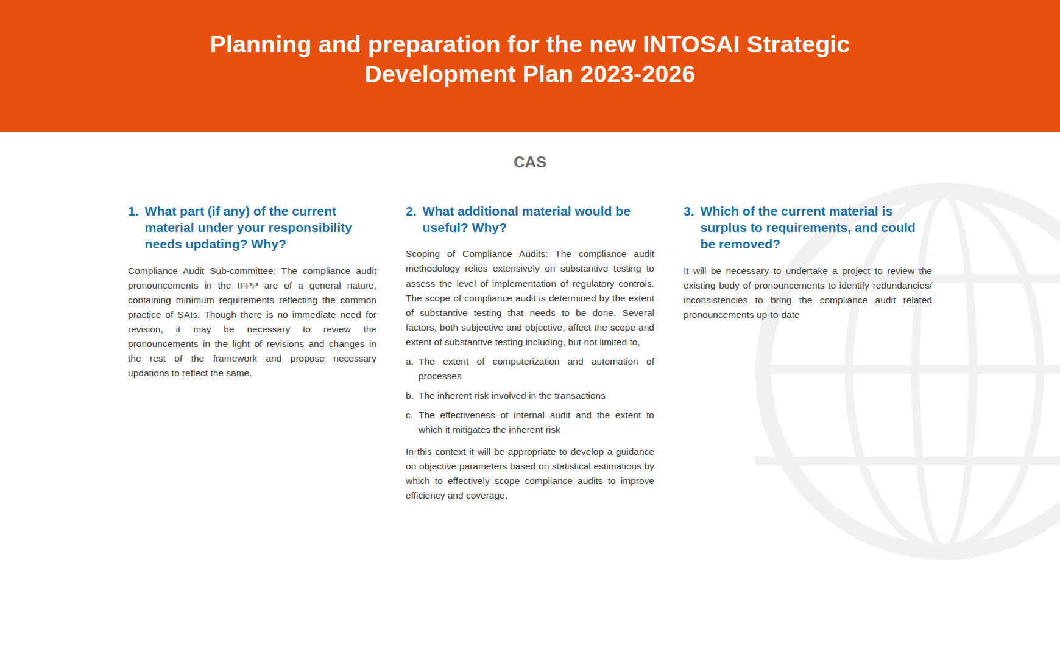Planning and preparation for the new INTOSAI Strategic
Development Plan 2023-2026
CAS
1. What part (if any) of the current material under your responsibility needs updating? Why?
Compliance Audit Sub-committee: The compliance audit pronouncements in the IFPP are of a general nature, containing minimum requirements reflecting the common practice of SAIs. Though there is no immediate need for revision, it may be necessary to review the pronouncements in the light of revisions and changes in the rest of the framework and propose necessary updations to reflect the same.
2. What additional material would be useful? Why?
Scoping of Compliance Audits: The compliance audit methodology relies extensively on substantive testing to assess the level of implementation of regulatory controls. The scope of compliance audit is determined by the extent of substantive testing that needs to be done. Several factors, both subjective and objective, affect the scope and extent of substantive testing including, but not limited to,
a. The extent of computerization and automation of processes
b. The inherent risk involved in the transactions
c. The effectiveness of internal audit and the extent to which it mitigates the inherent risk
In this context it will be appropriate to develop a guidance on objective parameters based on statistical estimations by which to effectively scope compliance audits to improve efficiency and coverage.
3. Which of the current material is surplus to requirements, and could be removed?
It will be necessary to undertake a project to review the existing body of pronouncements to identify redundancies/ inconsistencies to bring the compliance audit related pronouncements up-to-date